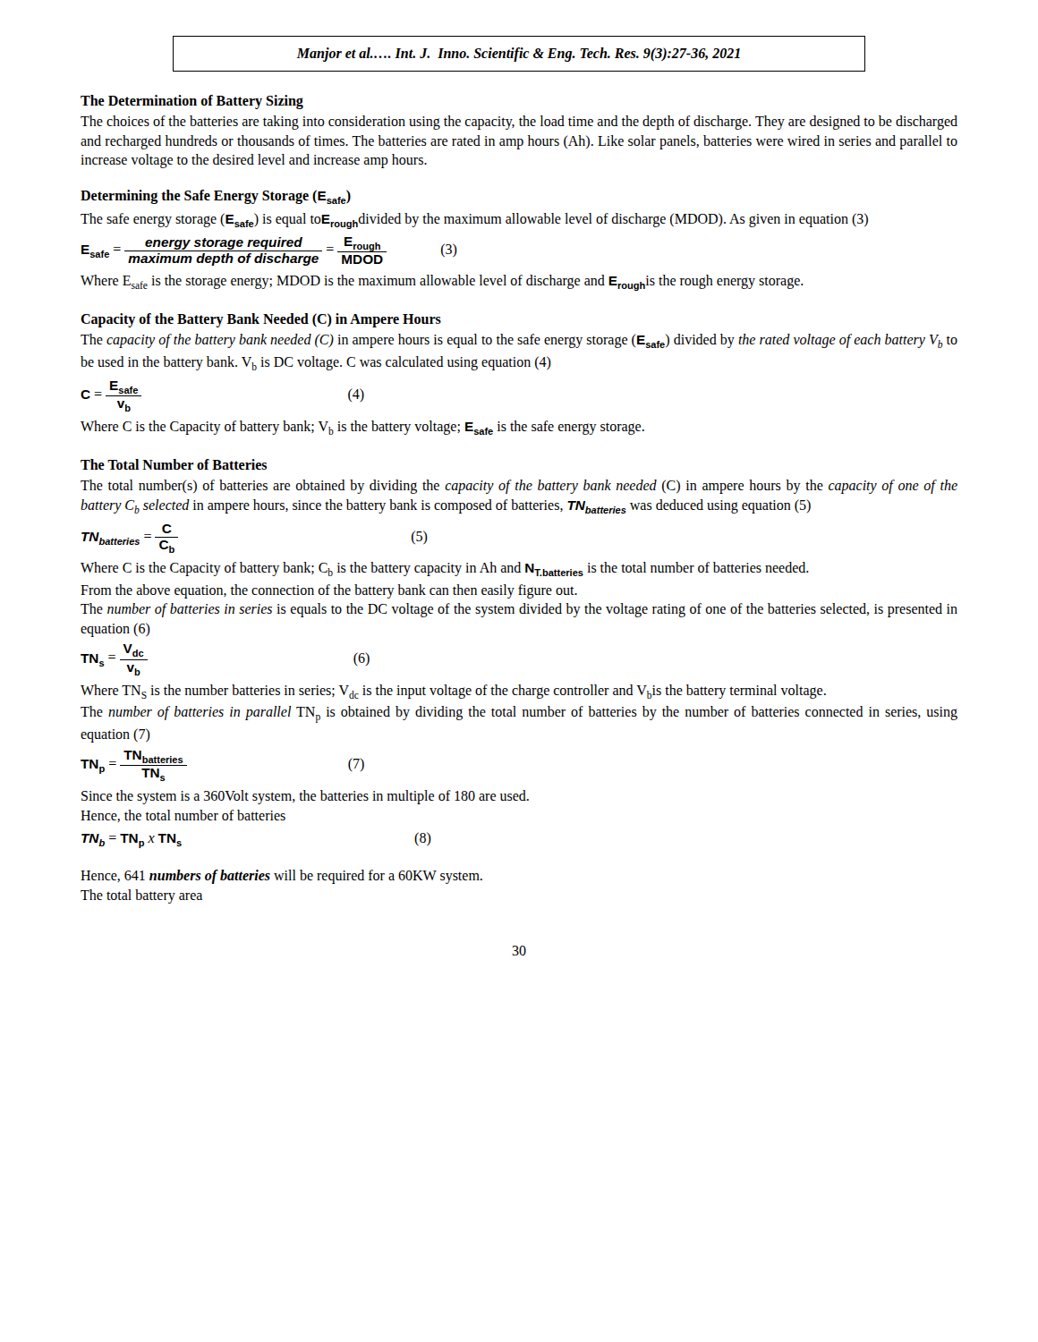Manjor et al.…. Int. J. Inno. Scientific & Eng. Tech. Res. 9(3):27-36, 2021
The Determination of Battery Sizing
The choices of the batteries are taking into consideration using the capacity, the load time and the depth of discharge. They are designed to be discharged and recharged hundreds or thousands of times. The batteries are rated in amp hours (Ah). Like solar panels, batteries were wired in series and parallel to increase voltage to the desired level and increase amp hours.
Determining the Safe Energy Storage (Esafe)
The safe energy storage (Esafe) is equal toEroughdivided by the maximum allowable level of discharge (MDOD). As given in equation (3)
Esafe = energy storage required maximum depth of discharge = Erough MDOD (3)
Where Esafe is the storage energy; MDOD is the maximum allowable level of discharge and Eroughis the rough energy storage.
Capacity of the Battery Bank Needed (C) in Ampere Hours
The capacity of the battery bank needed (C) in ampere hours is equal to the safe energy storage (Esafe) divided by the rated voltage of each battery Vb to be used in the battery bank. Vb is DC voltage. C was calculated using equation (4)
C = Esafe vb (4)
Where C is the Capacity of battery bank; Vb is the battery voltage; Esafe is the safe energy storage.
The Total Number of Batteries
The total number(s) of batteries are obtained by dividing the capacity of the battery bank needed (C) in ampere hours by the capacity of one of the battery Cb selected in ampere hours, since the battery bank is composed of batteries, TNbatteries was deduced using equation (5)
TNbatteries = C Cb (5)
Where C is the Capacity of battery bank; Cb is the battery capacity in Ah and NT.batteries is the total number of batteries needed.
From the above equation, the connection of the battery bank can then easily figure out.
The number of batteries in series is equals to the DC voltage of the system divided by the voltage rating of one of the batteries selected, is presented in equation (6)
TNs = Vdc vb (6)
Where TNS is the number batteries in series; Vdc is the input voltage of the charge controller and Vbis the battery terminal voltage.
The number of batteries in parallel TNp is obtained by dividing the total number of batteries by the number of batteries connected in series, using equation (7)
TNp = TNbatteries TNs (7)
Since the system is a 360Volt system, the batteries in multiple of 180 are used.
Hence, the total number of batteries
TNb = TNp x TNs (8)
Hence, 641 numbers of batteries will be required for a 60KW system.
The total battery area
30